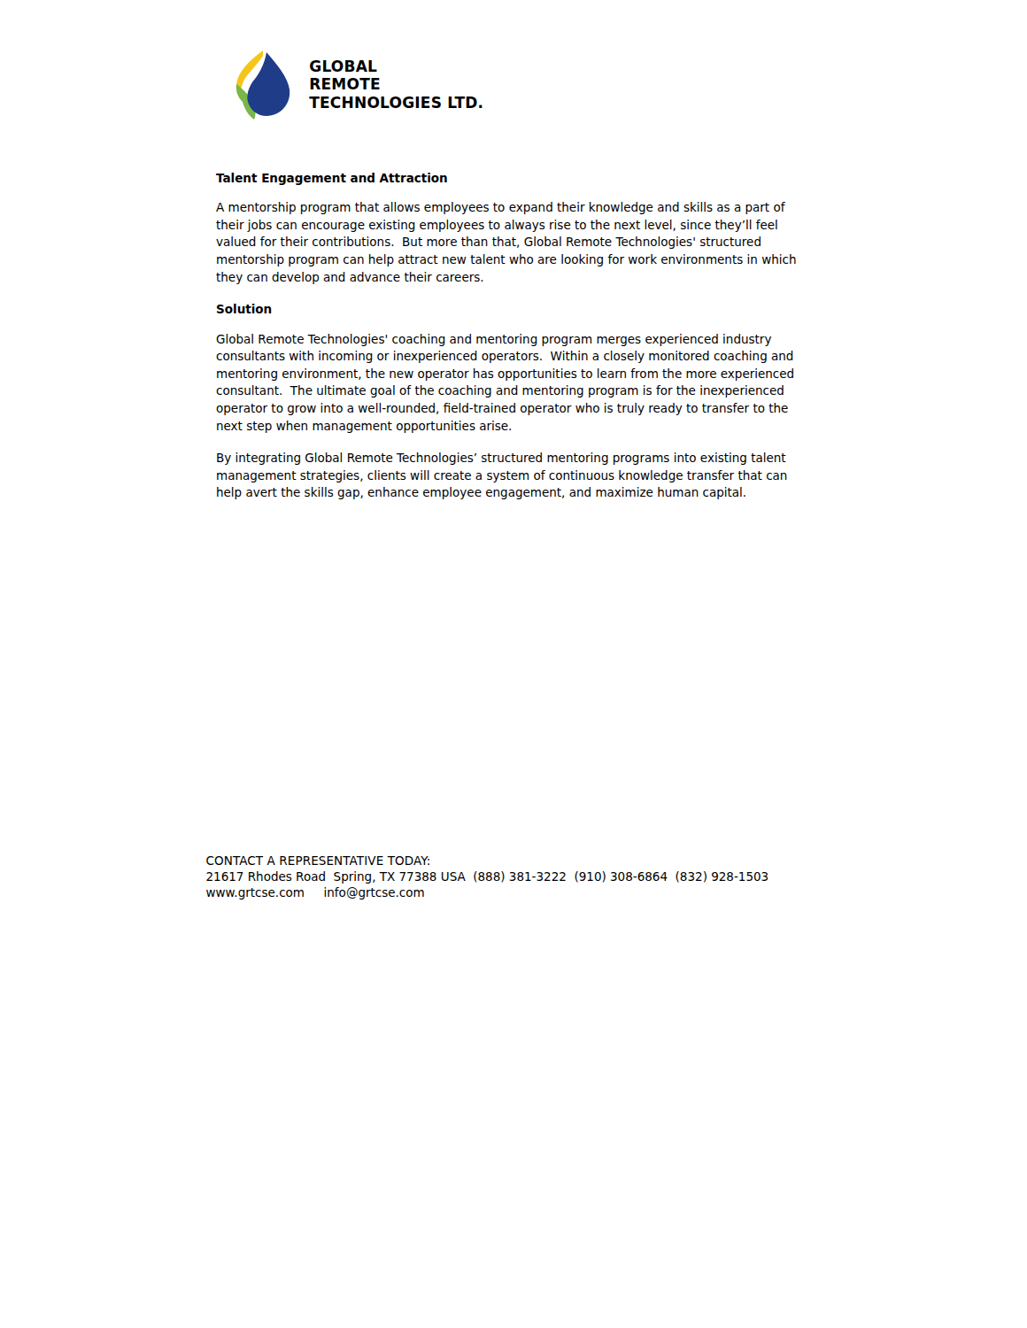GLOBAL
REMOTE
TECHNOLOGIES LTD.
Talent Engagement and Attraction
A mentorship program that allows employees to expand their knowledge and skills as a part of their jobs can encourage existing employees to always rise to the next level, since they’ll feel valued for their contributions. But more than that, Global Remote Technologies' structured mentorship program can help attract new talent who are looking for work environments in which they can develop and advance their careers.
Solution
Global Remote Technologies' coaching and mentoring program merges experienced industry consultants with incoming or inexperienced operators. Within a closely monitored coaching and mentoring environment, the new operator has opportunities to learn from the more experienced consultant. The ultimate goal of the coaching and mentoring program is for the inexperienced operator to grow into a well-rounded, field-trained operator who is truly ready to transfer to the next step when management opportunities arise.
By integrating Global Remote Technologies’ structured mentoring programs into existing talent management strategies, clients will create a system of continuous knowledge transfer that can help avert the skills gap, enhance employee engagement, and maximize human capital.
CONTACT A REPRESENTATIVE TODAY:
21617 Rhodes Road Spring, TX 77388 USA (888) 381-3222 (910) 308-6864 (832) 928-1503
www.grtcse.com info@grtcse.com